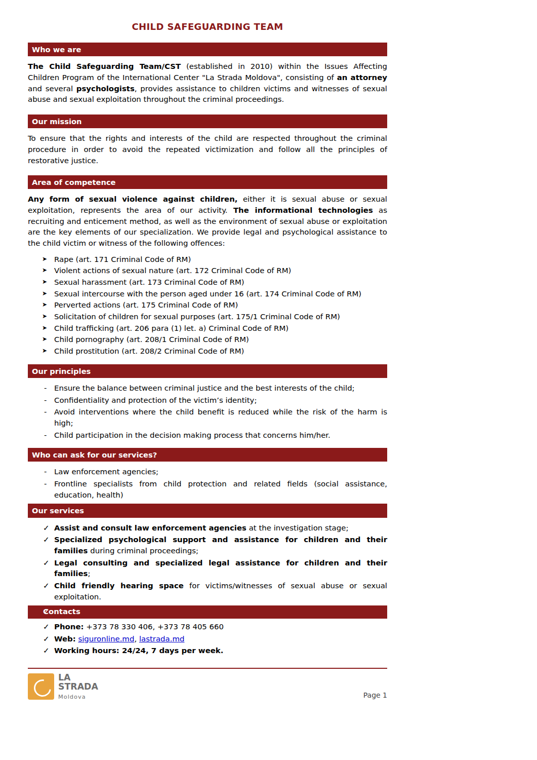CHILD SAFEGUARDING TEAM
Who we are
The Child Safeguarding Team/CST (established in 2010) within the Issues Affecting Children Program of the International Center "La Strada Moldova", consisting of an attorney and several psychologists, provides assistance to children victims and witnesses of sexual abuse and sexual exploitation throughout the criminal proceedings.
Our mission
To ensure that the rights and interests of the child are respected throughout the criminal procedure in order to avoid the repeated victimization and follow all the principles of restorative justice.
Area of competence
Any form of sexual violence against children, either it is sexual abuse or sexual exploitation, represents the area of our activity. The informational technologies as recruiting and enticement method, as well as the environment of sexual abuse or exploitation are the key elements of our specialization. We provide legal and psychological assistance to the child victim or witness of the following offences:
Rape (art. 171 Criminal Code of RM)
Violent actions of sexual nature (art. 172 Criminal Code of RM)
Sexual harassment (art. 173 Criminal Code of RM)
Sexual intercourse with the person aged under 16 (art. 174 Criminal Code of RM)
Perverted actions (art. 175 Criminal Code of RM)
Solicitation of children for sexual purposes (art. 175/1 Criminal Code of RM)
Child trafficking (art. 206 para (1) let. a) Criminal Code of RM)
Child pornography (art. 208/1 Criminal Code of RM)
Child prostitution (art. 208/2 Criminal Code of RM)
Our principles
Ensure the balance between criminal justice and the best interests of the child;
Confidentiality and protection of the victim’s identity;
Avoid interventions where the child benefit is reduced while the risk of the harm is high;
Child participation in the decision making process that concerns him/her.
Who can ask for our services?
Law enforcement agencies;
Frontline specialists from child protection and related fields (social assistance, education, health)
Our services
Assist and consult law enforcement agencies at the investigation stage;
Specialized psychological support and assistance for children and their families during criminal proceedings;
Legal consulting and specialized legal assistance for children and their families;
Child friendly hearing space for victims/witnesses of sexual abuse or sexual exploitation.
✓Contacts
Phone: +373 78 330 406, +373 78 405 660
Web: siguronline.md, lastrada.md
Working hours: 24/24, 7 days per week.
LA
STRADA
Moldova
Page 1